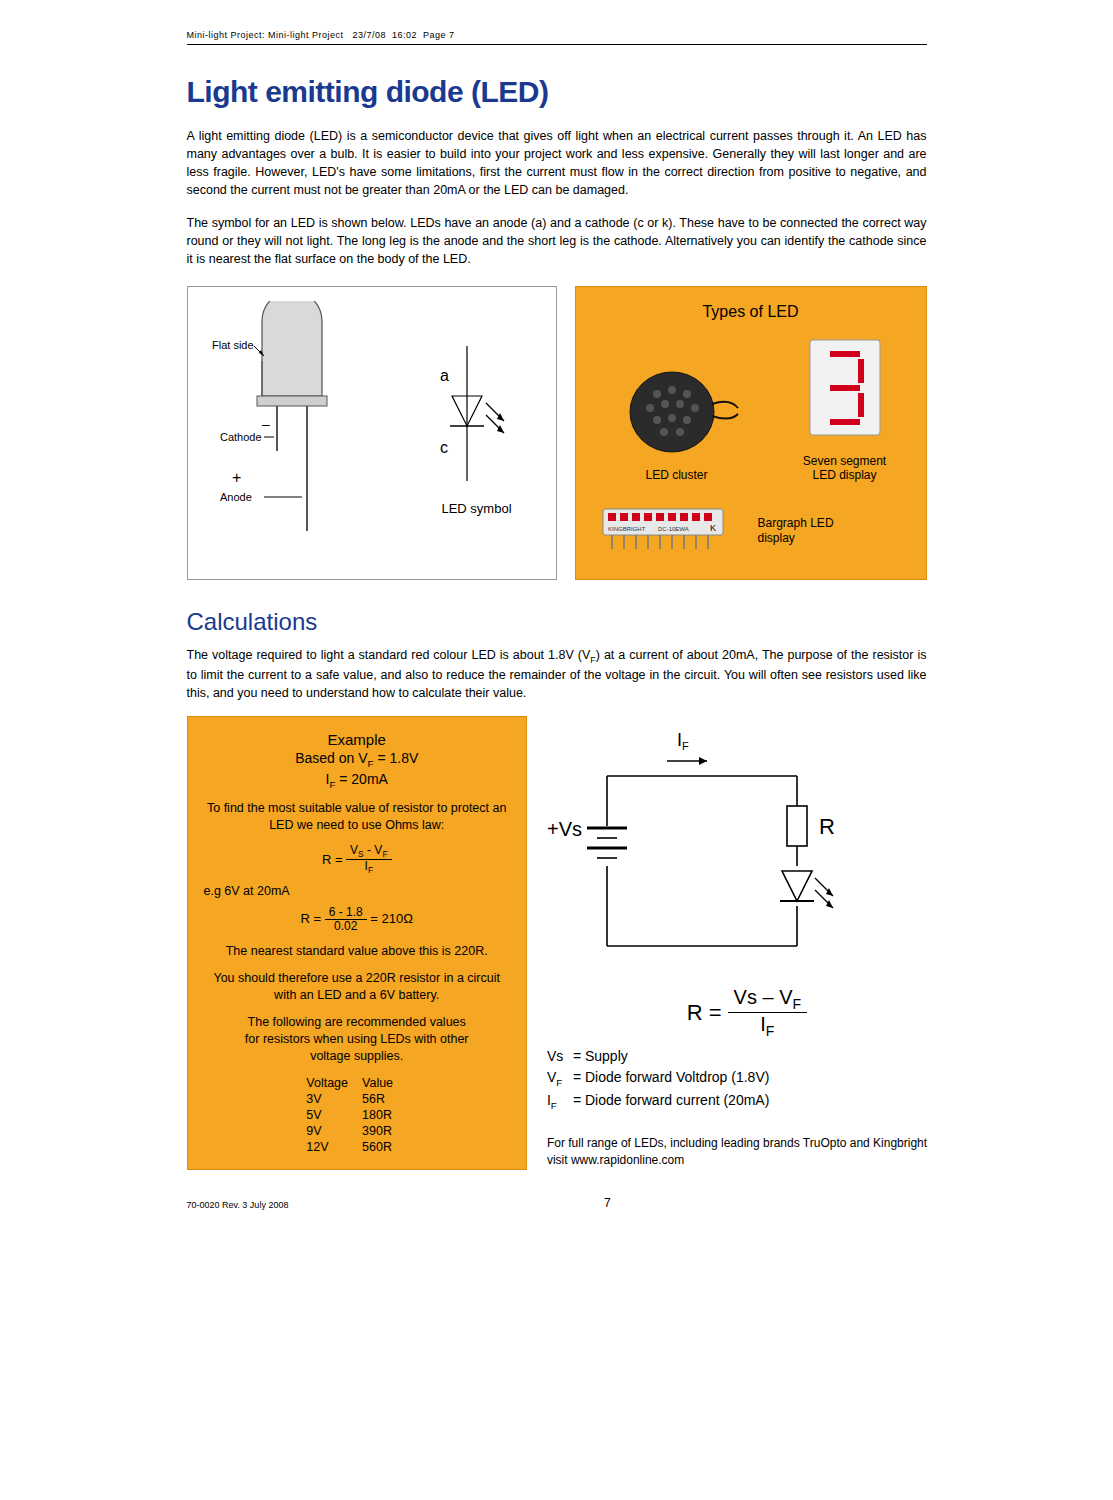Mini-light Project: Mini-light Project 23/7/08 16:02 Page 7
Light emitting diode (LED)
A light emitting diode (LED) is a semiconductor device that gives off light when an electrical current passes through it. An LED has many advantages over a bulb. It is easier to build into your project work and less expensive. Generally they will last longer and are less fragile. However, LED's have some limitations, first the current must flow in the correct direction from positive to negative, and second the current must not be greater than 20mA or the LED can be damaged.
The symbol for an LED is shown below. LEDs have an anode (a) and a cathode (c or k). These have to be connected the correct way round or they will not light. The long leg is the anode and the short leg is the cathode. Alternatively you can identify the cathode since it is nearest the flat surface on the body of the LED.
Flat side Cathode – Anode +
a c
LED symbol
Types of LED
LED cluster
Seven segment
LED display
KINGBRIGHT DC-10EWA K
Bargraph LED
display
Calculations
The voltage required to light a standard red colour LED is about 1.8V (VF) at a current of about 20mA, The purpose of the resistor is to limit the current to a safe value, and also to reduce the remainder of the voltage in the circuit. You will often see resistors used like this, and you need to understand how to calculate their value.
Example
Based on VF = 1.8V
IF = 20mA
To find the most suitable value of resistor to protect an LED we need to use Ohms law:
R = VS - VF IF
e.g 6V at 20mA
R = 6 - 1.8 0.02 = 210Ω
The nearest standard value above this is 220R.
You should therefore use a 220R resistor in a circuit with an LED and a 6V battery.
The following are recommended values
for resistors when using LEDs with other
voltage supplies.
| Voltage | Value |
| --- | --- |
| 3V | 56R |
| 5V | 180R |
| 9V | 390R |
| 12V | 560R |
IF +Vs R
R = Vs – VF IF
Vs= Supply
VF= Diode forward Voltdrop (1.8V)
IF= Diode forward current (20mA)
For full range of LEDs, including leading brands TruOpto and Kingbright visit www.rapidonline.com
70-0020 Rev. 3 July 2008
7